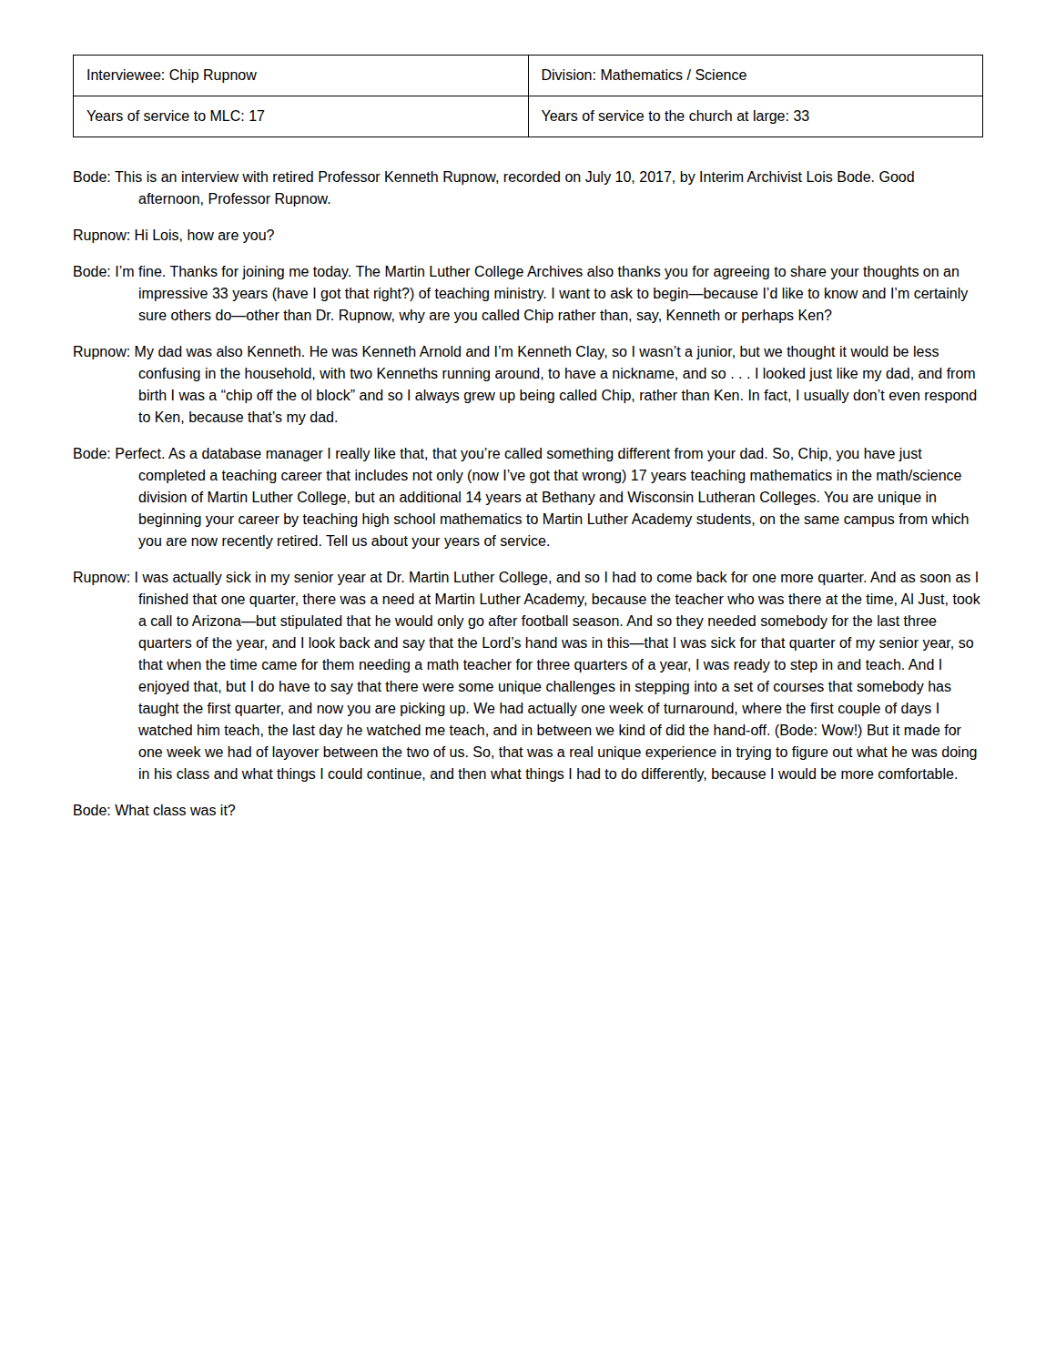| Interviewee: Chip Rupnow | Division: Mathematics / Science |
| Years of service to MLC: 17 | Years of service to the church at large: 33 |
Bode: This is an interview with retired Professor Kenneth Rupnow, recorded on July 10, 2017, by Interim Archivist Lois Bode. Good afternoon, Professor Rupnow.
Rupnow: Hi Lois, how are you?
Bode: I’m fine. Thanks for joining me today. The Martin Luther College Archives also thanks you for agreeing to share your thoughts on an impressive 33 years (have I got that right?) of teaching ministry. I want to ask to begin—because I’d like to know and I’m certainly sure others do—other than Dr. Rupnow, why are you called Chip rather than, say, Kenneth or perhaps Ken?
Rupnow: My dad was also Kenneth. He was Kenneth Arnold and I’m Kenneth Clay, so I wasn’t a junior, but we thought it would be less confusing in the household, with two Kenneths running around, to have a nickname, and so . . . I looked just like my dad, and from birth I was a “chip off the ol block” and so I always grew up being called Chip, rather than Ken. In fact, I usually don’t even respond to Ken, because that’s my dad.
Bode: Perfect. As a database manager I really like that, that you’re called something different from your dad. So, Chip, you have just completed a teaching career that includes not only (now I’ve got that wrong) 17 years teaching mathematics in the math/science division of Martin Luther College, but an additional 14 years at Bethany and Wisconsin Lutheran Colleges. You are unique in beginning your career by teaching high school mathematics to Martin Luther Academy students, on the same campus from which you are now recently retired. Tell us about your years of service.
Rupnow: I was actually sick in my senior year at Dr. Martin Luther College, and so I had to come back for one more quarter. And as soon as I finished that one quarter, there was a need at Martin Luther Academy, because the teacher who was there at the time, Al Just, took a call to Arizona—but stipulated that he would only go after football season. And so they needed somebody for the last three quarters of the year, and I look back and say that the Lord’s hand was in this—that I was sick for that quarter of my senior year, so that when the time came for them needing a math teacher for three quarters of a year, I was ready to step in and teach. And I enjoyed that, but I do have to say that there were some unique challenges in stepping into a set of courses that somebody has taught the first quarter, and now you are picking up. We had actually one week of turnaround, where the first couple of days I watched him teach, the last day he watched me teach, and in between we kind of did the hand-off. (Bode: Wow!) But it made for one week we had of layover between the two of us. So, that was a real unique experience in trying to figure out what he was doing in his class and what things I could continue, and then what things I had to do differently, because I would be more comfortable.
Bode: What class was it?